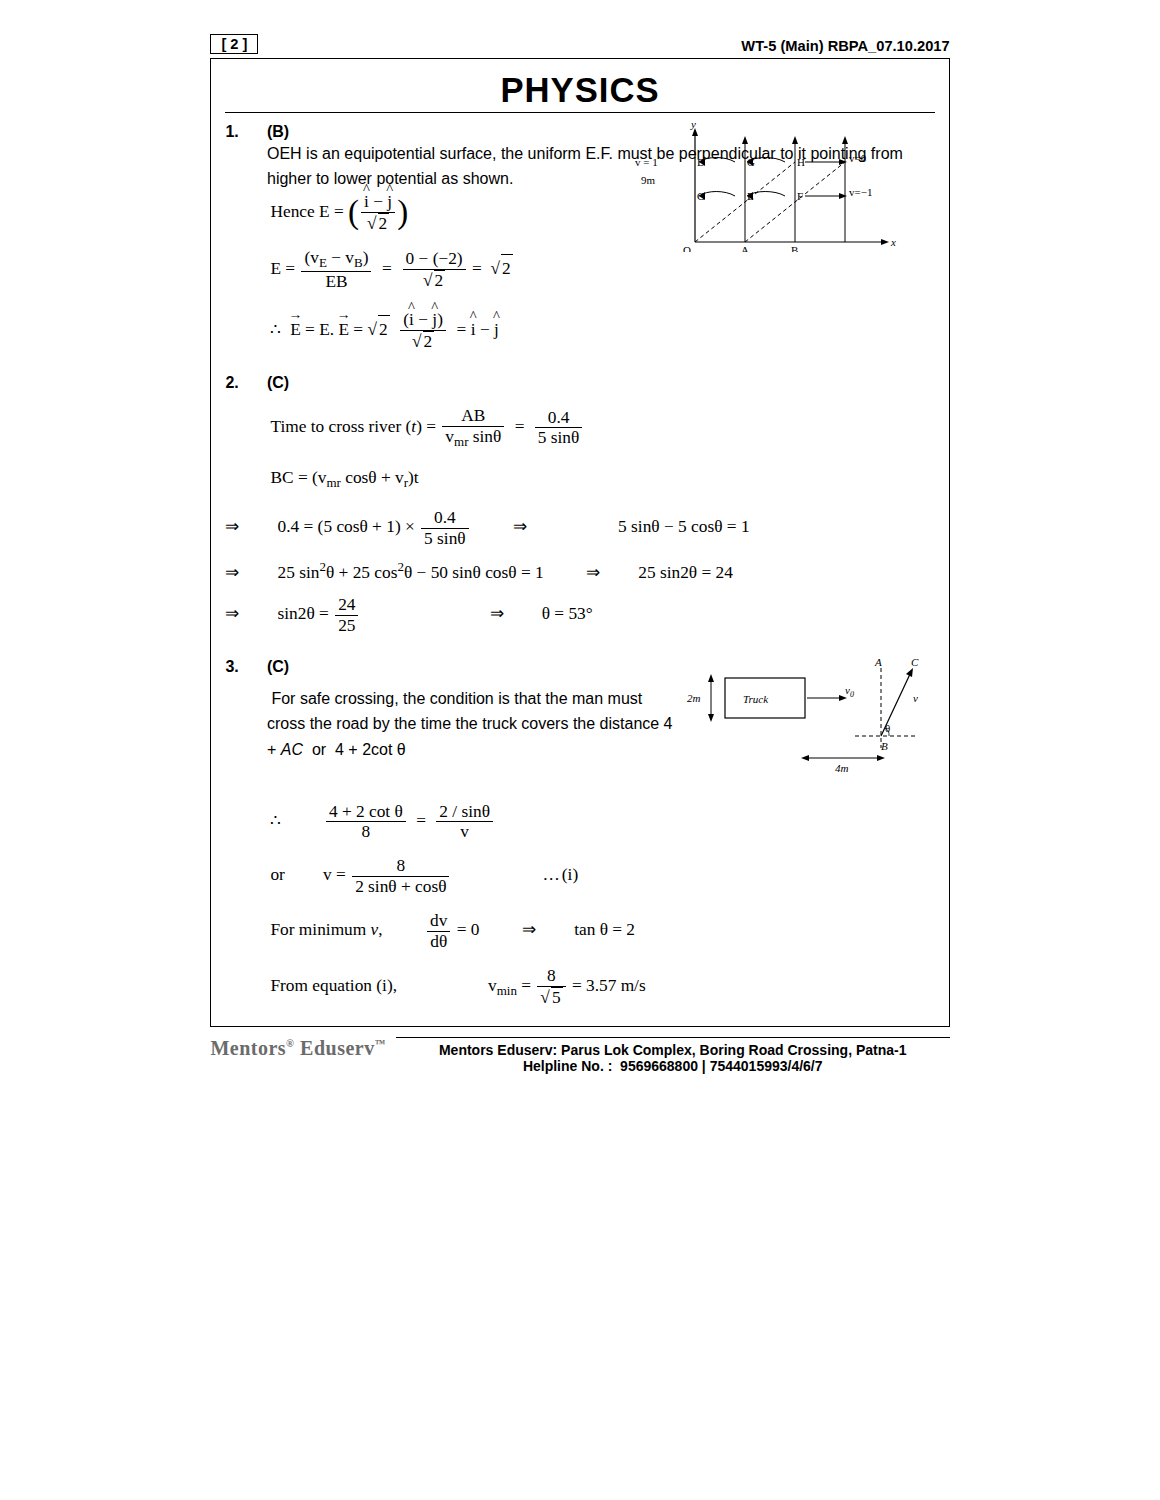[ 2 ]
WT-5 (Main) RBPA_07.10.2017
PHYSICS
1.
(B)
OEH is an equipotential surface, the uniform E.F. must be perpendicular to it pointing from higher to lower potential as shown.
y x O A B D G H C E F v = 1 9m v=0 v=−1
Hence E = (i − j√2)
E = (vE − vB) EB = 0 − (−2)√2 = √2
∴ E = E. E = √2 (i − j)√2 = i − j
2.
(C)
Time to cross river (t) = AB vmr sinθ = 0.45 sinθ
BC = (vmr cosθ + vr)t
⇒ 0.4 = (5 cosθ + 1) × 0.45 sinθ ⇒ 5 sinθ − 5 cosθ = 1
⇒ 25 sin2θ + 25 cos2θ − 50 sinθ cosθ = 1 ⇒ 25 sin2θ = 24
⇒ sin2θ = 2425 ⇒ θ = 53°
3.
(C)
Truck v0 2m 4m A C B v θ
For safe crossing, the condition is that the man must cross the road by the time the truck covers the distance 4 + AC or 4 + 2cot θ
∴ 4 + 2 cot θ 8 = 2 / sinθ v
or v = 82 sinθ + cosθ …(i)
For minimum v, dv dθ = 0 ⇒ tan θ = 2
From equation (i), vmin = 8√5 = 3.57 m/s
Mentors® Eduserv™
Mentors Eduserv: Parus Lok Complex, Boring Road Crossing, Patna-1
Helpline No. : 9569668800 | 7544015993/4/6/7